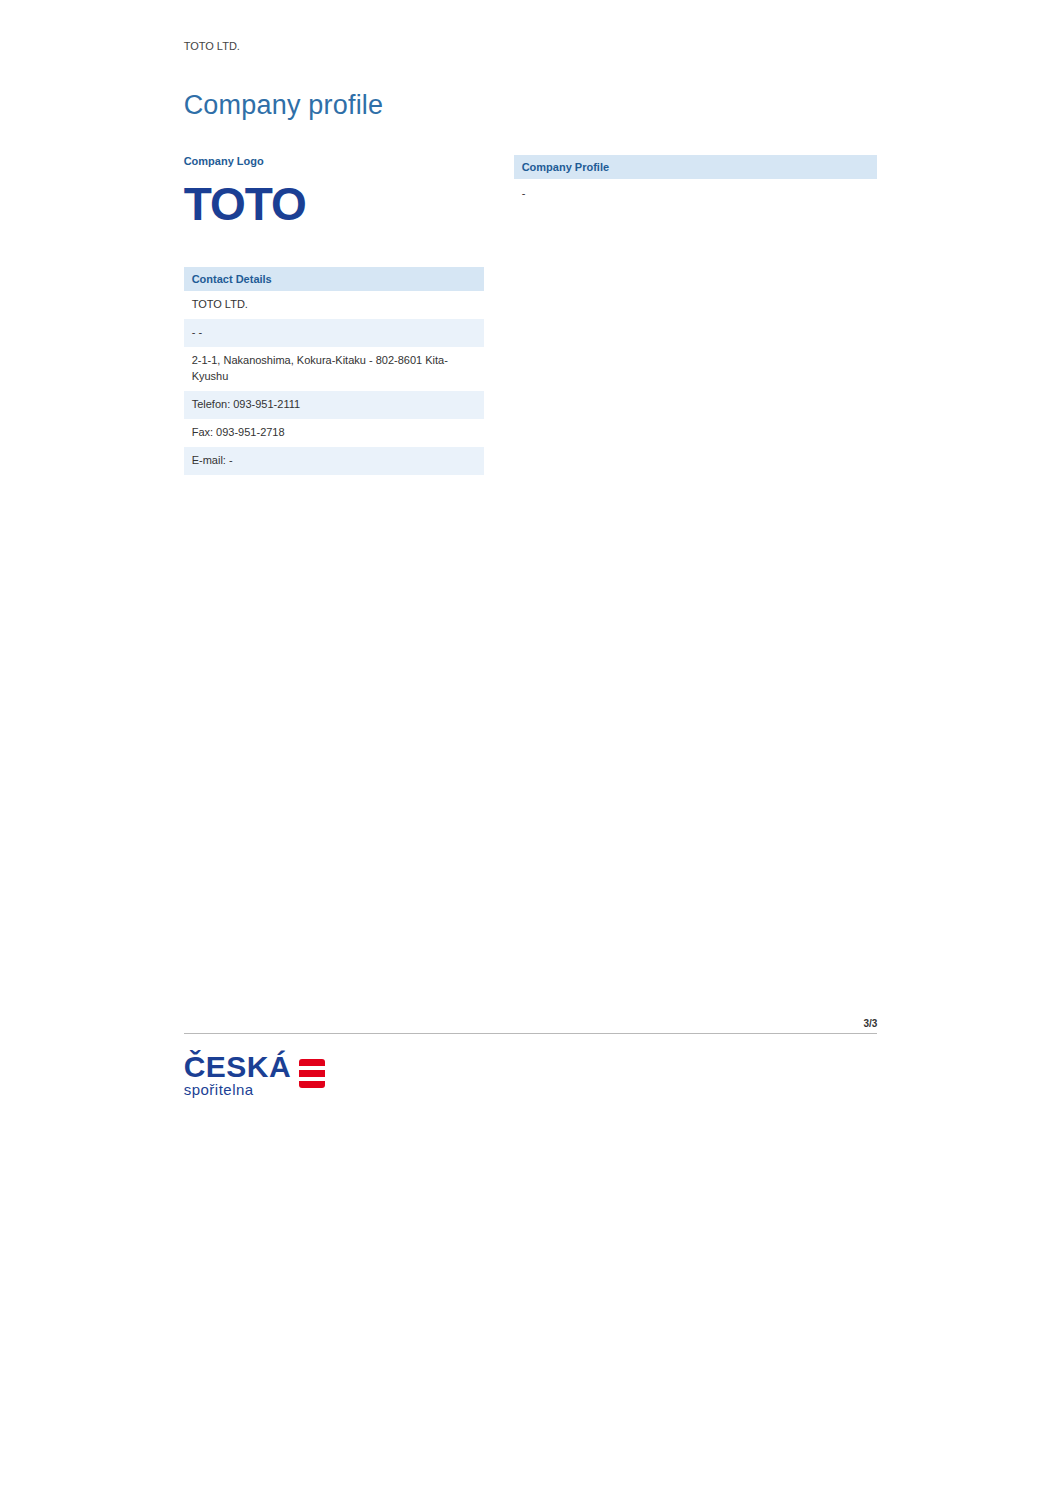TOTO LTD.
Company profile
Company Logo
TOTO
Contact Details
| TOTO LTD. |
| - - |
| 2-1-1, Nakanoshima, Kokura-Kitaku - 802-8601 Kita-Kyushu |
| Telefon: 093-951-2111 |
| Fax: 093-951-2718 |
| E-mail: - |
Company Profile
-
3/3
ČESKÁ
spořitelna